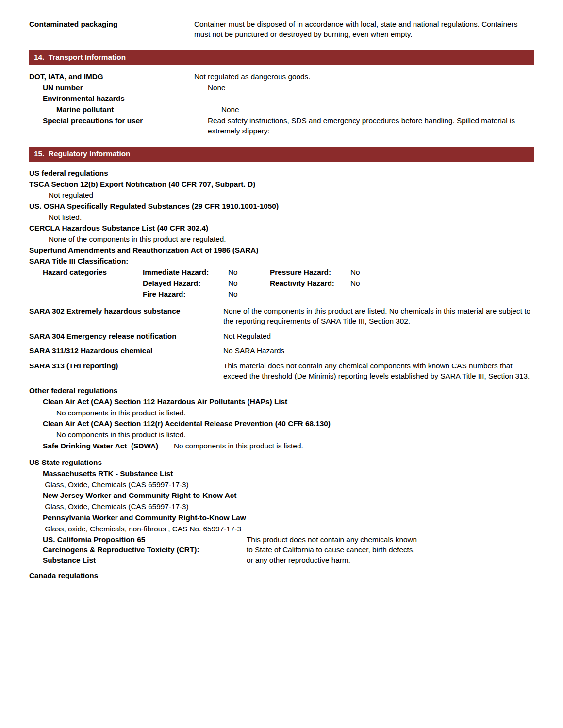Contaminated packaging
Container must be disposed of in accordance with local, state and national regulations. Containers must not be punctured or destroyed by burning, even when empty.
14. Transport Information
DOT, IATA, and IMDG
Not regulated as dangerous goods.
UN number
None
Environmental hazards
Marine pollutant
None
Special precautions for user
Read safety instructions, SDS and emergency procedures before handling. Spilled material is extremely slippery:
15. Regulatory Information
US federal regulations
TSCA Section 12(b) Export Notification (40 CFR 707, Subpart. D)
Not regulated
US. OSHA Specifically Regulated Substances (29 CFR 1910.1001-1050)
Not listed.
CERCLA Hazardous Substance List (40 CFR 302.4)
None of the components in this product are regulated.
Superfund Amendments and Reauthorization Act of 1986 (SARA)
SARA Title III Classification:
| Hazard categories | Immediate Hazard: | No | Pressure Hazard: | No |
| | Delayed Hazard: | No | Reactivity Hazard: | No |
| | Fire Hazard: | No | | |
SARA 302 Extremely hazardous substance
None of the components in this product are listed. No chemicals in this material are subject to the reporting requirements of SARA Title III, Section 302.
SARA 304 Emergency release notification
Not Regulated
SARA 311/312 Hazardous chemical
No SARA Hazards
SARA 313 (TRI reporting)
This material does not contain any chemical components with known CAS numbers that exceed the threshold (De Minimis) reporting levels established by SARA Title III, Section 313.
Other federal regulations
Clean Air Act (CAA) Section 112 Hazardous Air Pollutants (HAPs) List
No components in this product is listed.
Clean Air Act (CAA) Section 112(r) Accidental Release Prevention (40 CFR 68.130)
No components in this product is listed.
Safe Drinking Water Act (SDWA)
No components in this product is listed.
US State regulations
Massachusetts RTK - Substance List
Glass, Oxide, Chemicals (CAS 65997-17-3)
New Jersey Worker and Community Right-to-Know Act
Glass, Oxide, Chemicals (CAS 65997-17-3)
Pennsylvania Worker and Community Right-to-Know Law
Glass, oxide, Chemicals, non-fibrous , CAS No. 65997-17-3
US. California Proposition 65
This product does not contain any chemicals known
Carcinogens & Reproductive Toxicity (CRT):
to State of California to cause cancer, birth defects,
Substance List
or any other reproductive harm.
Canada regulations